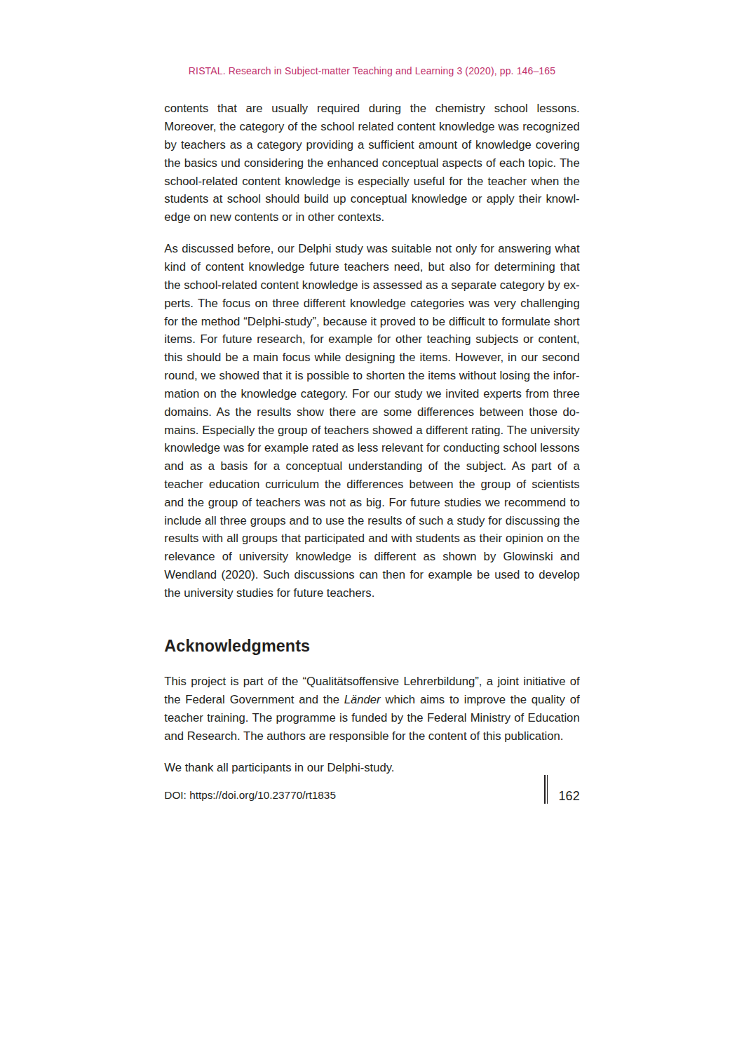RISTAL. Research in Subject-matter Teaching and Learning 3 (2020), pp. 146–165
contents that are usually required during the chemistry school lessons. Moreover, the category of the school related content knowledge was recognized by teachers as a category providing a sufficient amount of knowledge covering the basics und considering the enhanced conceptual aspects of each topic. The school-related content knowledge is especially useful for the teacher when the students at school should build up conceptual knowledge or apply their knowledge on new contents or in other contexts.
As discussed before, our Delphi study was suitable not only for answering what kind of content knowledge future teachers need, but also for determining that the school-related content knowledge is assessed as a separate category by experts. The focus on three different knowledge categories was very challenging for the method “Delphi-study”, because it proved to be difficult to formulate short items. For future research, for example for other teaching subjects or content, this should be a main focus while designing the items. However, in our second round, we showed that it is possible to shorten the items without losing the information on the knowledge category. For our study we invited experts from three domains. As the results show there are some differences between those domains. Especially the group of teachers showed a different rating. The university knowledge was for example rated as less relevant for conducting school lessons and as a basis for a conceptual understanding of the subject. As part of a teacher education curriculum the differences between the group of scientists and the group of teachers was not as big. For future studies we recommend to include all three groups and to use the results of such a study for discussing the results with all groups that participated and with students as their opinion on the relevance of university knowledge is different as shown by Glowinski and Wendland (2020). Such discussions can then for example be used to develop the university studies for future teachers.
Acknowledgments
This project is part of the “Qualitätsoffensive Lehrerbildung”, a joint initiative of the Federal Government and the Länder which aims to improve the quality of teacher training. The programme is funded by the Federal Ministry of Education and Research. The authors are responsible for the content of this publication.
We thank all participants in our Delphi-study.
DOI: https://doi.org/10.23770/rt1835
162